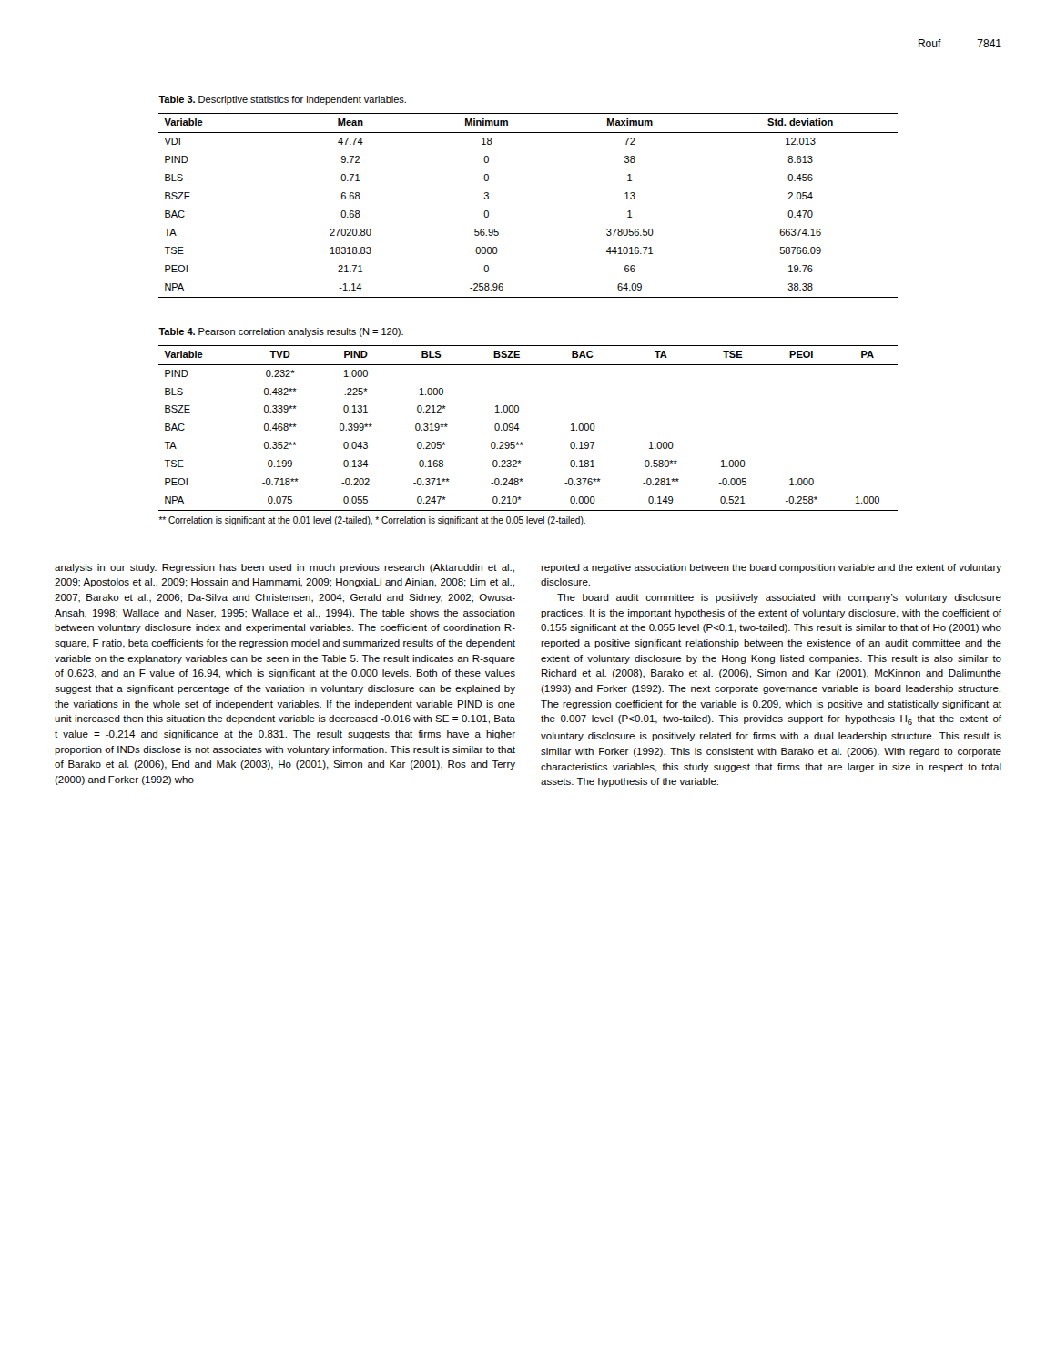Rouf 7841
Table 3. Descriptive statistics for independent variables.
| Variable | Mean | Minimum | Maximum | Std. deviation |
| --- | --- | --- | --- | --- |
| VDI | 47.74 | 18 | 72 | 12.013 |
| PIND | 9.72 | 0 | 38 | 8.613 |
| BLS | 0.71 | 0 | 1 | 0.456 |
| BSZE | 6.68 | 3 | 13 | 2.054 |
| BAC | 0.68 | 0 | 1 | 0.470 |
| TA | 27020.80 | 56.95 | 378056.50 | 66374.16 |
| TSE | 18318.83 | 0000 | 441016.71 | 58766.09 |
| PEOI | 21.71 | 0 | 66 | 19.76 |
| NPA | -1.14 | -258.96 | 64.09 | 38.38 |
Table 4. Pearson correlation analysis results (N = 120).
| Variable | TVD | PIND | BLS | BSZE | BAC | TA | TSE | PEOI | PA |
| --- | --- | --- | --- | --- | --- | --- | --- | --- | --- |
| PIND | 0.232* | 1.000 | | | | | | | |
| BLS | 0.482** | .225* | 1.000 | | | | | | |
| BSZE | 0.339** | 0.131 | 0.212* | 1.000 | | | | | |
| BAC | 0.468** | 0.399** | 0.319** | 0.094 | 1.000 | | | | |
| TA | 0.352** | 0.043 | 0.205* | 0.295** | 0.197 | 1.000 | | | |
| TSE | 0.199 | 0.134 | 0.168 | 0.232* | 0.181 | 0.580** | 1.000 | | |
| PEOI | -0.718** | -0.202 | -0.371** | -0.248* | -0.376** | -0.281** | -0.005 | 1.000 | |
| NPA | 0.075 | 0.055 | 0.247* | 0.210* | 0.000 | 0.149 | 0.521 | -0.258* | 1.000 |
** Correlation is significant at the 0.01 level (2-tailed), * Correlation is significant at the 0.05 level (2-tailed).
analysis in our study. Regression has been used in much previous research (Aktaruddin et al., 2009; Apostolos et al., 2009; Hossain and Hammami, 2009; HongxiaLi and Ainian, 2008; Lim et al., 2007; Barako et al., 2006; Da-Silva and Christensen, 2004; Gerald and Sidney, 2002; Owusa-Ansah, 1998; Wallace and Naser, 1995; Wallace et al., 1994). The table shows the association between voluntary disclosure index and experimental variables. The coefficient of coordination R-square, F ratio, beta coefficients for the regression model and summarized results of the dependent variable on the explanatory variables can be seen in the Table 5. The result indicates an R-square of 0.623, and an F value of 16.94, which is significant at the 0.000 levels. Both of these values suggest that a significant percentage of the variation in voluntary disclosure can be explained by the variations in the whole set of independent variables. If the independent variable PIND is one unit increased then this situation the dependent variable is decreased -0.016 with SE = 0.101, Bata t value = -0.214 and significance at the 0.831. The result suggests that firms have a higher proportion of INDs disclose is not associates with voluntary information. This result is similar to that of Barako et al. (2006), End and Mak (2003), Ho (2001), Simon and Kar (2001), Ros and Terry (2000) and Forker (1992) who
reported a negative association between the board composition variable and the extent of voluntary disclosure.
The board audit committee is positively associated with company’s voluntary disclosure practices. It is the important hypothesis of the extent of voluntary disclosure, with the coefficient of 0.155 significant at the 0.055 level (P<0.1, two-tailed). This result is similar to that of Ho (2001) who reported a positive significant relationship between the existence of an audit committee and the extent of voluntary disclosure by the Hong Kong listed companies. This result is also similar to Richard et al. (2008), Barako et al. (2006), Simon and Kar (2001), McKinnon and Dalimunthe (1993) and Forker (1992). The next corporate governance variable is board leadership structure. The regression coefficient for the variable is 0.209, which is positive and statistically significant at the 0.007 level (P<0.01, two-tailed). This provides support for hypothesis H6 that the extent of voluntary disclosure is positively related for firms with a dual leadership structure. This result is similar with Forker (1992). This is consistent with Barako et al. (2006). With regard to corporate characteristics variables, this study suggest that firms that are larger in size in respect to total assets. The hypothesis of the variable: